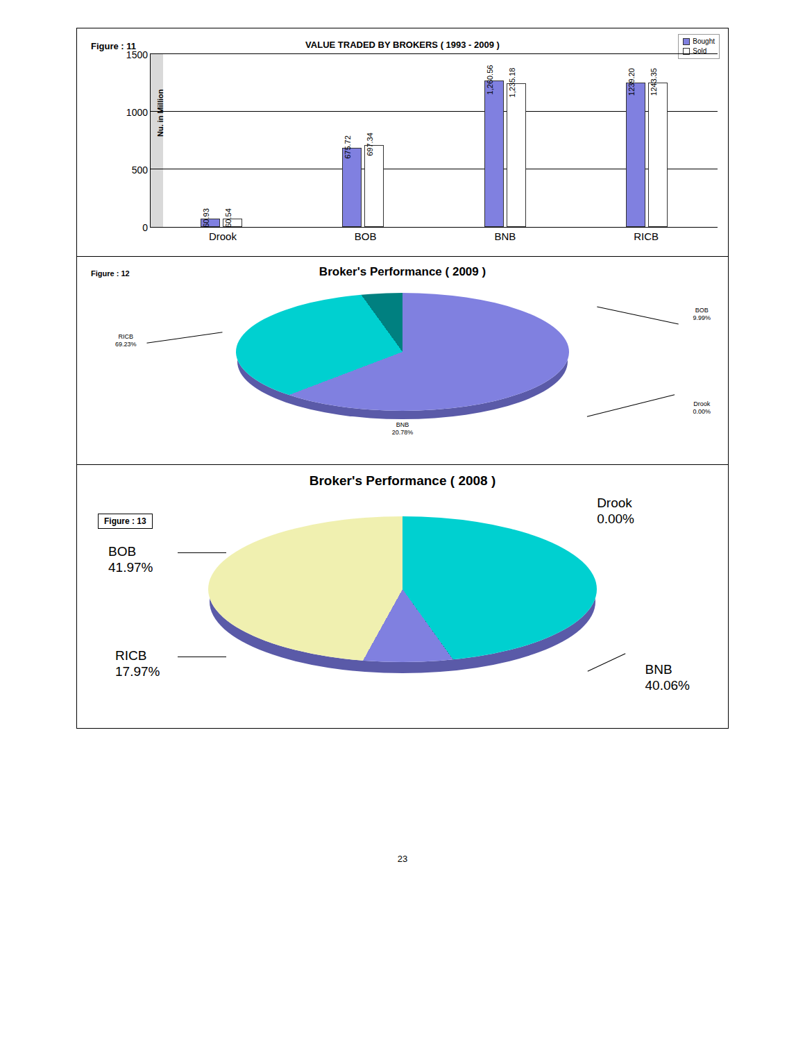Figure : 11
Bought
Sold
VALUE TRADED BY BROKERS ( 1993 - 2009 )
Nu. in Million
0
500
1000
1500
60.93
60.54
675.72
697.34
1,260.56
1,235.18
1239.20
1243.35
Drook
BOB
BNB
RICB
Figure : 12
Broker's Performance ( 2009 )
BOB
9.99%
RICB
69.23%
Drook
0.00%
BNB
20.78%
Broker's Performance ( 2008 )
Figure : 13
Drook
0.00%
BOB
41.97%
RICB
17.97%
BNB
40.06%
23